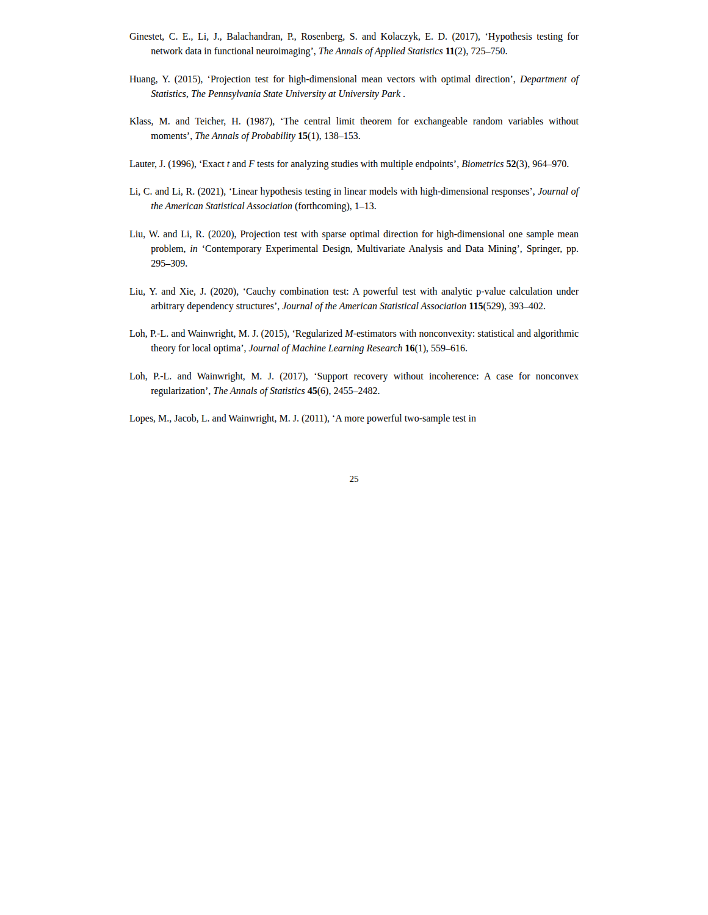Ginestet, C. E., Li, J., Balachandran, P., Rosenberg, S. and Kolaczyk, E. D. (2017), ‘Hypothesis testing for network data in functional neuroimaging’, The Annals of Applied Statistics 11(2), 725–750.
Huang, Y. (2015), ‘Projection test for high-dimensional mean vectors with optimal direction’, Department of Statistics, The Pennsylvania State University at University Park .
Klass, M. and Teicher, H. (1987), ‘The central limit theorem for exchangeable random variables without moments’, The Annals of Probability 15(1), 138–153.
Lauter, J. (1996), ‘Exact t and F tests for analyzing studies with multiple endpoints’, Biometrics 52(3), 964–970.
Li, C. and Li, R. (2021), ‘Linear hypothesis testing in linear models with high-dimensional responses’, Journal of the American Statistical Association (forthcoming), 1–13.
Liu, W. and Li, R. (2020), Projection test with sparse optimal direction for high-dimensional one sample mean problem, in ‘Contemporary Experimental Design, Multivariate Analysis and Data Mining’, Springer, pp. 295–309.
Liu, Y. and Xie, J. (2020), ‘Cauchy combination test: A powerful test with analytic p-value calculation under arbitrary dependency structures’, Journal of the American Statistical Association 115(529), 393–402.
Loh, P.-L. and Wainwright, M. J. (2015), ‘Regularized M-estimators with nonconvexity: statistical and algorithmic theory for local optima’, Journal of Machine Learning Research 16(1), 559–616.
Loh, P.-L. and Wainwright, M. J. (2017), ‘Support recovery without incoherence: A case for nonconvex regularization’, The Annals of Statistics 45(6), 2455–2482.
Lopes, M., Jacob, L. and Wainwright, M. J. (2011), ‘A more powerful two-sample test in
25